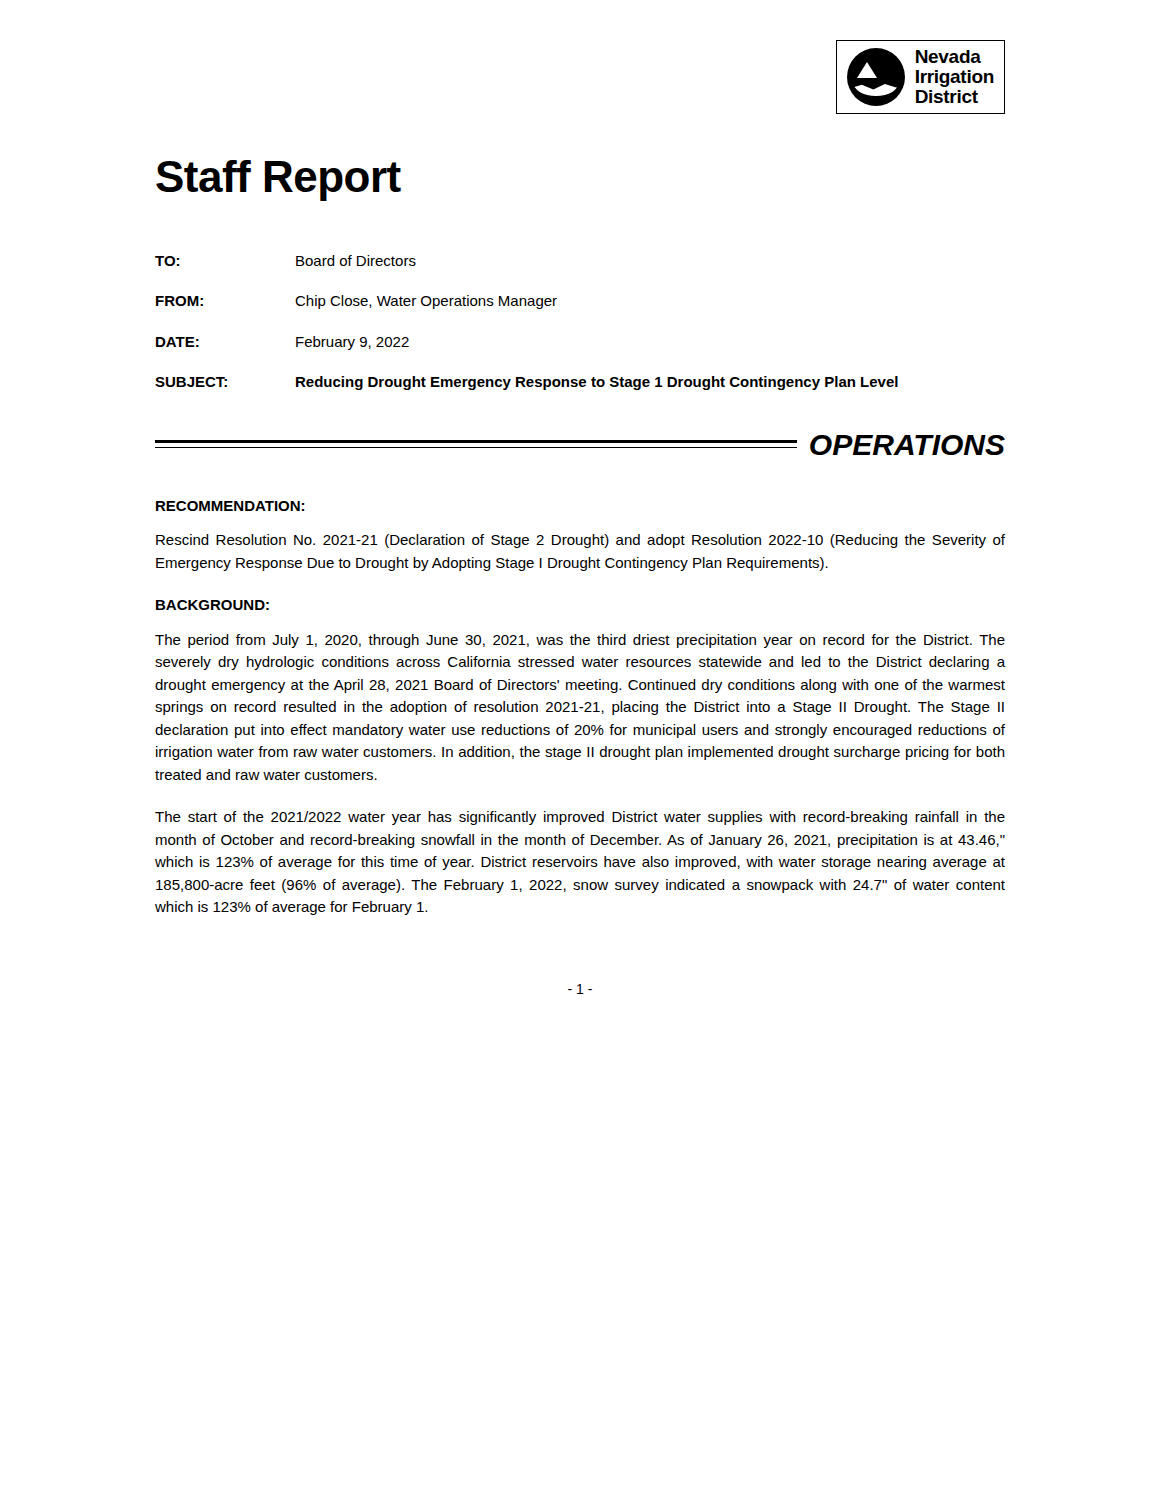Nevada
Irrigation
District
Staff Report
| TO: | Board of Directors |
| FROM: | Chip Close, Water Operations Manager |
| DATE: | February 9, 2022 |
| SUBJECT: | Reducing Drought Emergency Response to Stage 1 Drought Contingency Plan Level |
OPERATIONS
RECOMMENDATION:
Rescind Resolution No. 2021-21 (Declaration of Stage 2 Drought) and adopt Resolution 2022-10 (Reducing the Severity of Emergency Response Due to Drought by Adopting Stage I Drought Contingency Plan Requirements).
BACKGROUND:
The period from July 1, 2020, through June 30, 2021, was the third driest precipitation year on record for the District. The severely dry hydrologic conditions across California stressed water resources statewide and led to the District declaring a drought emergency at the April 28, 2021 Board of Directors' meeting. Continued dry conditions along with one of the warmest springs on record resulted in the adoption of resolution 2021-21, placing the District into a Stage II Drought. The Stage II declaration put into effect mandatory water use reductions of 20% for municipal users and strongly encouraged reductions of irrigation water from raw water customers. In addition, the stage II drought plan implemented drought surcharge pricing for both treated and raw water customers.
The start of the 2021/2022 water year has significantly improved District water supplies with record-breaking rainfall in the month of October and record-breaking snowfall in the month of December. As of January 26, 2021, precipitation is at 43.46," which is 123% of average for this time of year. District reservoirs have also improved, with water storage nearing average at 185,800-acre feet (96% of average). The February 1, 2022, snow survey indicated a snowpack with 24.7" of water content which is 123% of average for February 1.
- 1 -